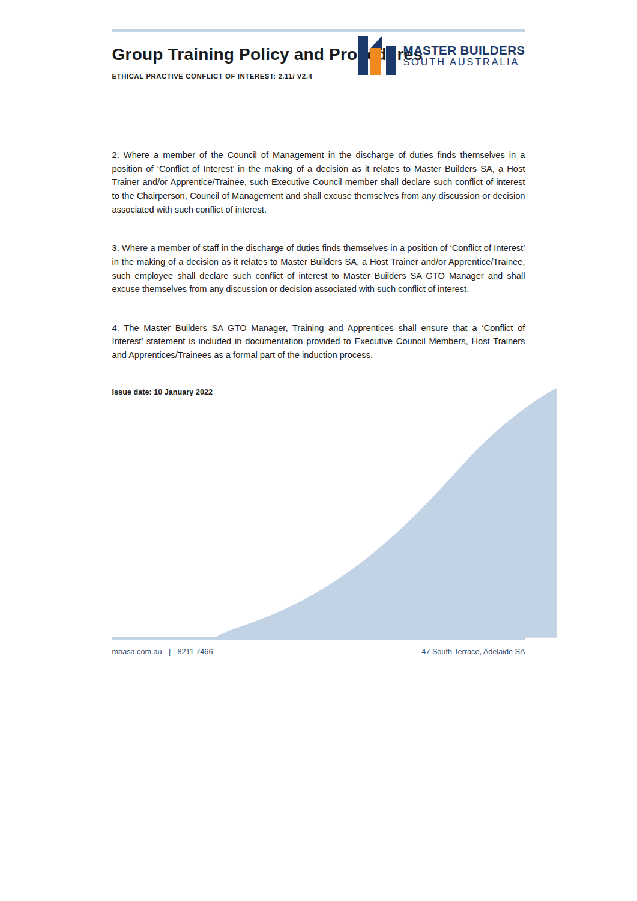Group Training Policy and Procedures
Ethical Practive Conflict of Interest: 2.11/ V2.4
MASTER BUILDERS
SOUTH AUSTRALIA
2. Where a member of the Council of Management in the discharge of duties finds themselves in a position of ‘Conflict of Interest’ in the making of a decision as it relates to Master Builders SA, a Host Trainer and/or Apprentice/Trainee, such Executive Council member shall declare such conflict of interest to the Chairperson, Council of Management and shall excuse themselves from any discussion or decision associated with such conflict of interest.
3. Where a member of staff in the discharge of duties finds themselves in a position of ‘Conflict of Interest’ in the making of a decision as it relates to Master Builders SA, a Host Trainer and/or Apprentice/Trainee, such employee shall declare such conflict of interest to Master Builders SA GTO Manager and shall excuse themselves from any discussion or decision associated with such conflict of interest.
4. The Master Builders SA GTO Manager, Training and Apprentices shall ensure that a ‘Conflict of Interest’ statement is included in documentation provided to Executive Council Members, Host Trainers and Apprentices/Trainees as a formal part of the induction process.
Issue date: 10 January 2022
mbasa.com.au|8211 7466
47 South Terrace, Adelaide SA